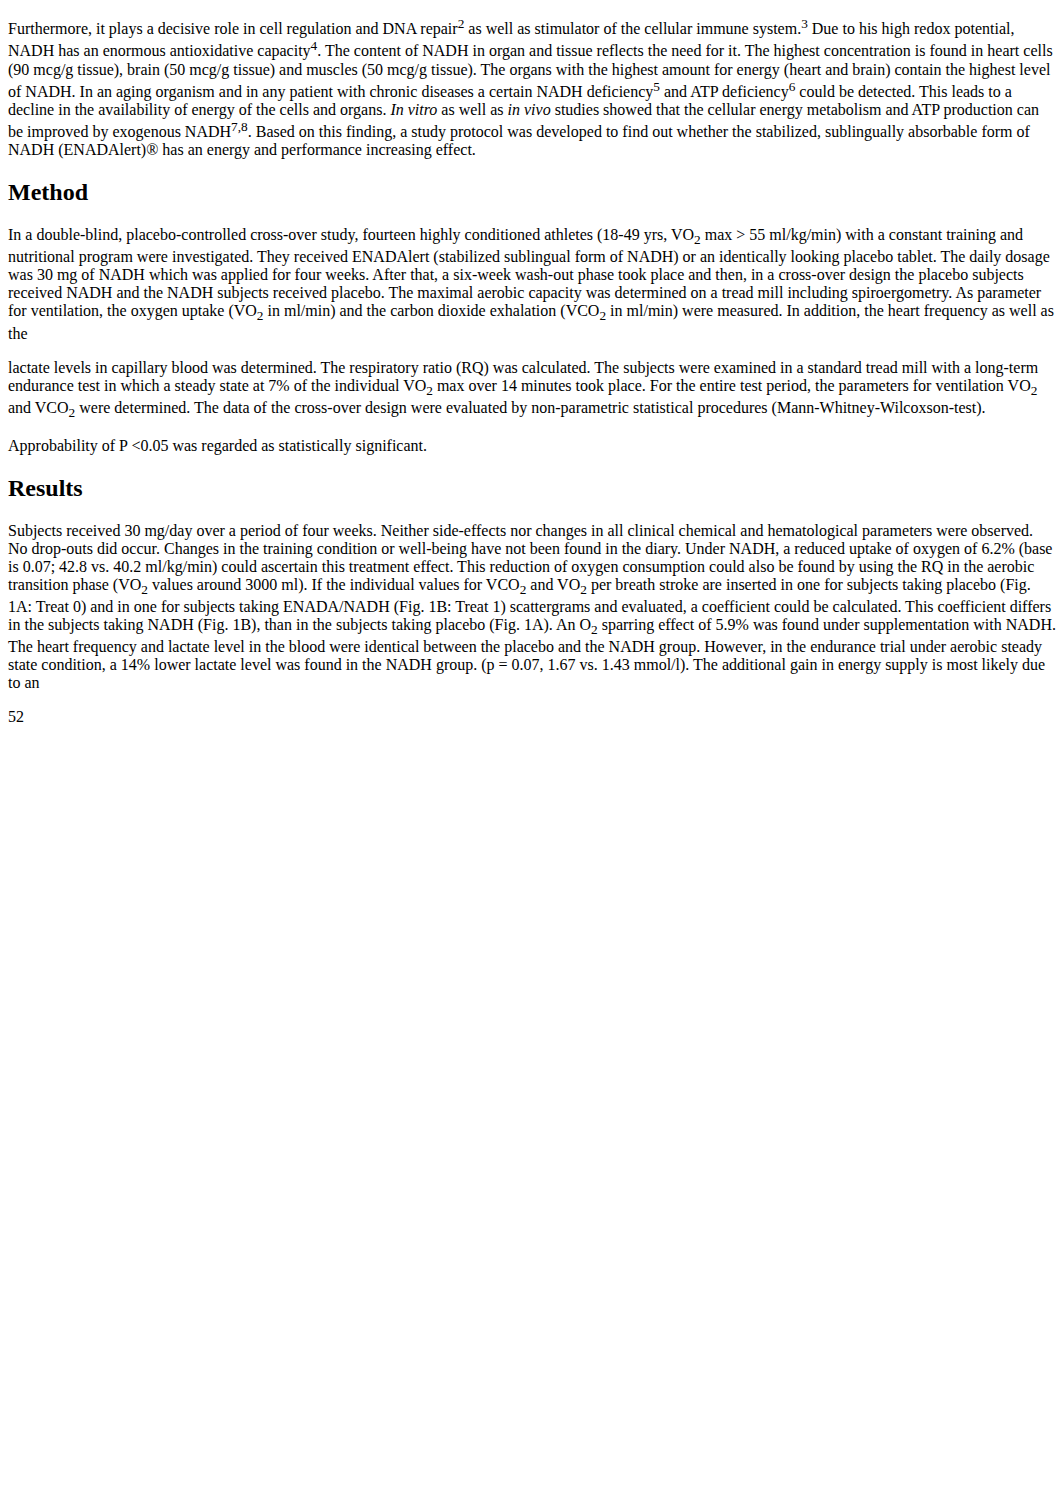Furthermore, it plays a decisive role in cell regulation and DNA repair2 as well as stimulator of the cellular immune system.3 Due to his high redox potential, NADH has an enormous antioxidative capacity4. The content of NADH in organ and tissue reflects the need for it. The highest concentration is found in heart cells (90 mcg/g tissue), brain (50 mcg/g tissue) and muscles (50 mcg/g tissue). The organs with the highest amount for energy (heart and brain) contain the highest level of NADH. In an aging organism and in any patient with chronic diseases a certain NADH deficiency5 and ATP deficiency6 could be detected. This leads to a decline in the availability of energy of the cells and organs. In vitro as well as in vivo studies showed that the cellular energy metabolism and ATP production can be improved by exogenous NADH7,8. Based on this finding, a study protocol was developed to find out whether the stabilized, sublingually absorbable form of NADH (ENADAlert)® has an energy and performance increasing effect.
Method
In a double-blind, placebo-controlled cross-over study, fourteen highly conditioned athletes (18-49 yrs, VO2 max > 55 ml/kg/min) with a constant training and nutritional program were investigated. They received ENADAlert (stabilized sublingual form of NADH) or an identically looking placebo tablet. The daily dosage was 30 mg of NADH which was applied for four weeks. After that, a six-week wash-out phase took place and then, in a cross-over design the placebo subjects received NADH and the NADH subjects received placebo. The maximal aerobic capacity was determined on a tread mill including spiroergometry. As parameter for ventilation, the oxygen uptake (VO2 in ml/min) and the carbon dioxide exhalation (VCO2 in ml/min) were measured. In addition, the heart frequency as well as the
lactate levels in capillary blood was determined. The respiratory ratio (RQ) was calculated. The subjects were examined in a standard tread mill with a long-term endurance test in which a steady state at 7% of the individual VO2 max over 14 minutes took place. For the entire test period, the parameters for ventilation VO2 and VCO2 were determined. The data of the cross-over design were evaluated by non-parametric statistical procedures (Mann-Whitney-Wilcoxson-test).
Approbability of P <0.05 was regarded as statistically significant.
Results
Subjects received 30 mg/day over a period of four weeks. Neither side-effects nor changes in all clinical chemical and hematological parameters were observed. No drop-outs did occur. Changes in the training condition or well-being have not been found in the diary. Under NADH, a reduced uptake of oxygen of 6.2% (base is 0.07; 42.8 vs. 40.2 ml/kg/min) could ascertain this treatment effect. This reduction of oxygen consumption could also be found by using the RQ in the aerobic transition phase (VO2 values around 3000 ml). If the individual values for VCO2 and VO2 per breath stroke are inserted in one for subjects taking placebo (Fig. 1A: Treat 0) and in one for subjects taking ENADA/NADH (Fig. 1B: Treat 1) scattergrams and evaluated, a coefficient could be calculated. This coefficient differs in the subjects taking NADH (Fig. 1B), than in the subjects taking placebo (Fig. 1A). An O2 sparring effect of 5.9% was found under supplementation with NADH. The heart frequency and lactate level in the blood were identical between the placebo and the NADH group. However, in the endurance trial under aerobic steady state condition, a 14% lower lactate level was found in the NADH group. (p = 0.07, 1.67 vs. 1.43 mmol/l). The additional gain in energy supply is most likely due to an
52